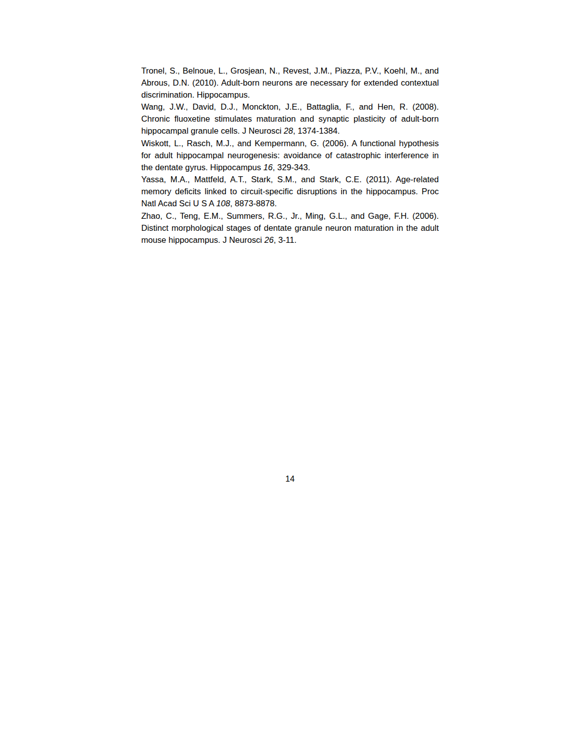Tronel, S., Belnoue, L., Grosjean, N., Revest, J.M., Piazza, P.V., Koehl, M., and Abrous, D.N. (2010). Adult-born neurons are necessary for extended contextual discrimination. Hippocampus.
Wang, J.W., David, D.J., Monckton, J.E., Battaglia, F., and Hen, R. (2008). Chronic fluoxetine stimulates maturation and synaptic plasticity of adult-born hippocampal granule cells. J Neurosci 28, 1374-1384.
Wiskott, L., Rasch, M.J., and Kempermann, G. (2006). A functional hypothesis for adult hippocampal neurogenesis: avoidance of catastrophic interference in the dentate gyrus. Hippocampus 16, 329-343.
Yassa, M.A., Mattfeld, A.T., Stark, S.M., and Stark, C.E. (2011). Age-related memory deficits linked to circuit-specific disruptions in the hippocampus. Proc Natl Acad Sci U S A 108, 8873-8878.
Zhao, C., Teng, E.M., Summers, R.G., Jr., Ming, G.L., and Gage, F.H. (2006). Distinct morphological stages of dentate granule neuron maturation in the adult mouse hippocampus. J Neurosci 26, 3-11.
14